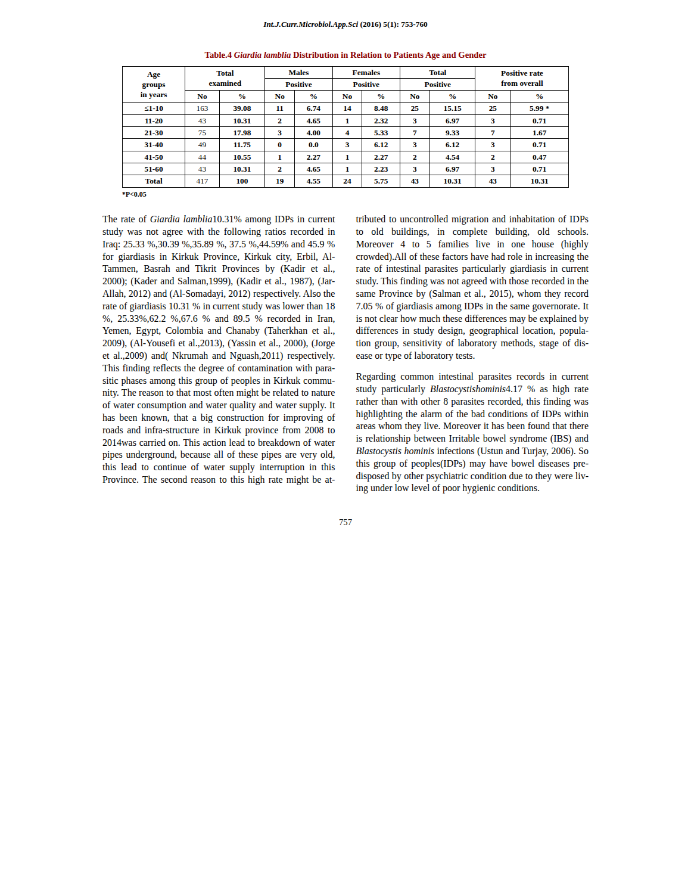Int.J.Curr.Microbiol.App.Sci (2016) 5(1): 753-760
Table.4 Giardia lamblia Distribution in Relation to Patients Age and Gender
| Age groups in years | Total examined | Males | Females | Total | Positive rate from overall |
| --- | --- | --- | --- | --- | --- |
| Positive | Positive | Positive |
| No | % | No | % | No | % | No | % | No | % |
| ≤1-10 | 163 | 39.08 | 11 | 6.74 | 14 | 8.48 | 25 | 15.15 | 25 | 5.99 * |
| 11-20 | 43 | 10.31 | 2 | 4.65 | 1 | 2.32 | 3 | 6.97 | 3 | 0.71 |
| 21-30 | 75 | 17.98 | 3 | 4.00 | 4 | 5.33 | 7 | 9.33 | 7 | 1.67 |
| 31-40 | 49 | 11.75 | 0 | 0.0 | 3 | 6.12 | 3 | 6.12 | 3 | 0.71 |
| 41-50 | 44 | 10.55 | 1 | 2.27 | 1 | 2.27 | 2 | 4.54 | 2 | 0.47 |
| 51-60 | 43 | 10.31 | 2 | 4.65 | 1 | 2.23 | 3 | 6.97 | 3 | 0.71 |
| Total | 417 | 100 | 19 | 4.55 | 24 | 5.75 | 43 | 10.31 | 43 | 10.31 |
*P<0.05
The rate of Giardia lamblia10.31% among IDPs in current study was not agree with the following ratios recorded in Iraq: 25.33 %,30.39 %,35.89 %, 37.5 %,44.59% and 45.9 % for giardiasis in Kirkuk Province, Kirkuk city, Erbil, Al-Tammen, Basrah and Tikrit Provinces by (Kadir et al., 2000); (Kader and Salman,1999), (Kadir et al., 1987), (Jar-Allah, 2012) and (Al-Somadayi, 2012) respectively. Also the rate of giardiasis 10.31 % in current study was lower than 18 %, 25.33%,62.2 %,67.6 % and 89.5 % recorded in Iran, Yemen, Egypt, Colombia and Chanaby (Taherkhan et al., 2009), (Al-Yousefi et al.,2013), (Yassin et al., 2000), (Jorge et al.,2009) and( Nkrumah and Nguash,2011) respectively. This finding reflects the degree of contamination with parasitic phases among this group of peoples in Kirkuk community. The reason to that most often might be related to nature of water consumption and water quality and water supply. It has been known, that a big construction for improving of roads and infra-structure in Kirkuk province from 2008 to 2014was carried on. This action lead to breakdown of water pipes underground, because all of these pipes are very old, this lead to continue of water supply interruption in this Province. The second reason to this high rate might be attributed to uncontrolled migration and inhabitation of IDPs to old buildings, in complete building, old schools. Moreover 4 to 5 families live in one house (highly crowded).All of these factors have had role in increasing the rate of intestinal parasites particularly giardiasis in current study. This finding was not agreed with those recorded in the same Province by (Salman et al., 2015), whom they record 7.05 % of giardiasis among IDPs in the same governorate. It is not clear how much these differences may be explained by differences in study design, geographical location, population group, sensitivity of laboratory methods, stage of disease or type of laboratory tests.
Regarding common intestinal parasites records in current study particularly Blastocystishominis4.17 % as high rate rather than with other 8 parasites recorded, this finding was highlighting the alarm of the bad conditions of IDPs within areas whom they live. Moreover it has been found that there is relationship between Irritable bowel syndrome (IBS) and Blastocystis hominis infections (Ustun and Turjay, 2006). So this group of peoples(IDPs) may have bowel diseases predisposed by other psychiatric condition due to they were living under low level of poor hygienic conditions.
757